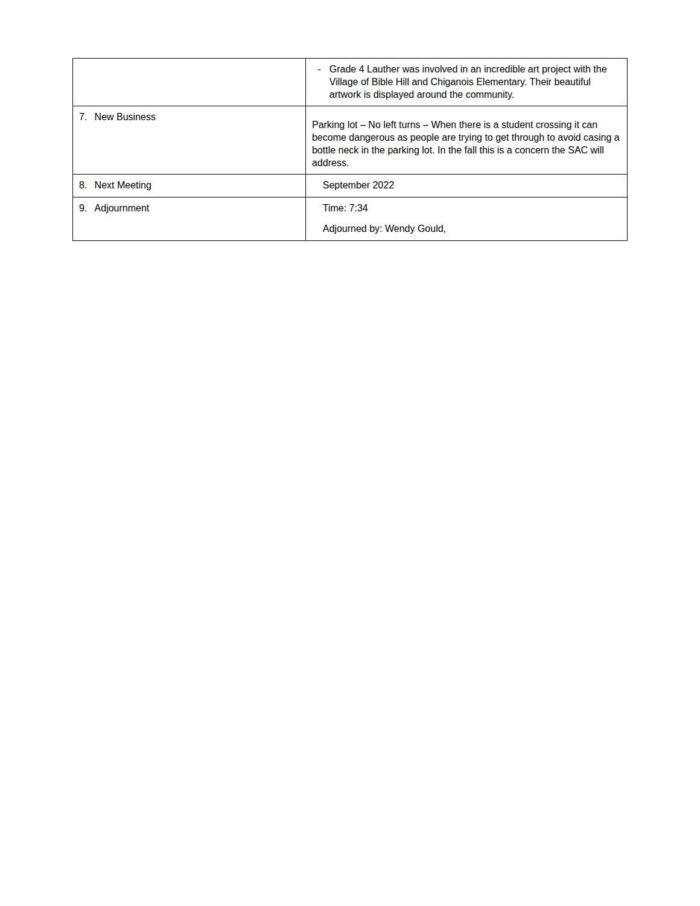| | Grade 4 Lauther was involved in an incredible art project with the Village of Bible Hill and Chiganois Elementary. Their beautiful artwork is displayed around the community. |
| 7. New Business | Parking lot – No left turns – When there is a student crossing it can become dangerous as people are trying to get through to avoid casing a bottle neck in the parking lot. In the fall this is a concern the SAC will address. |
| 8. Next Meeting | September 2022 |
| 9. Adjournment | Time: 7:34 Adjourned by: Wendy Gould, |